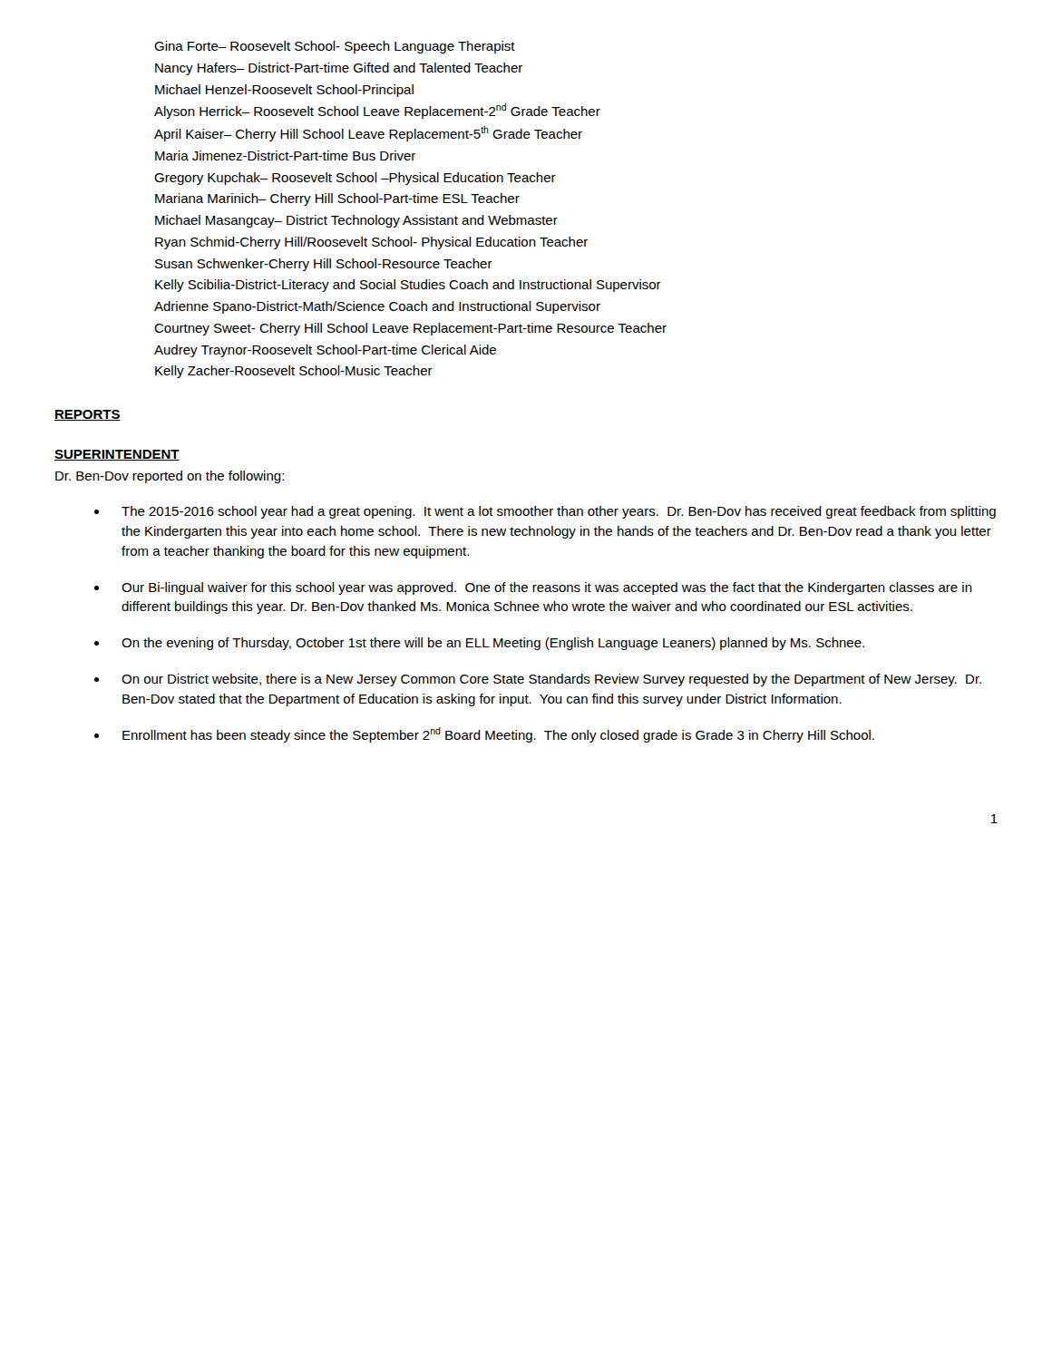Gina Forte– Roosevelt School- Speech Language Therapist
Nancy Hafers– District-Part-time Gifted and Talented Teacher
Michael Henzel-Roosevelt School-Principal
Alyson Herrick– Roosevelt School Leave Replacement-2nd Grade Teacher
April Kaiser– Cherry Hill School Leave Replacement-5th Grade Teacher
Maria Jimenez-District-Part-time Bus Driver
Gregory Kupchak– Roosevelt School –Physical Education Teacher
Mariana Marinich– Cherry Hill School-Part-time ESL Teacher
Michael Masangcay– District Technology Assistant and Webmaster
Ryan Schmid-Cherry Hill/Roosevelt School- Physical Education Teacher
Susan Schwenker-Cherry Hill School-Resource Teacher
Kelly Scibilia-District-Literacy and Social Studies Coach and Instructional Supervisor
Adrienne Spano-District-Math/Science Coach and Instructional Supervisor
Courtney Sweet- Cherry Hill School Leave Replacement-Part-time Resource Teacher
Audrey Traynor-Roosevelt School-Part-time Clerical Aide
Kelly Zacher-Roosevelt School-Music Teacher
REPORTS
SUPERINTENDENT
Dr. Ben-Dov reported on the following:
The 2015-2016 school year had a great opening. It went a lot smoother than other years. Dr. Ben-Dov has received great feedback from splitting the Kindergarten this year into each home school. There is new technology in the hands of the teachers and Dr. Ben-Dov read a thank you letter from a teacher thanking the board for this new equipment.
Our Bi-lingual waiver for this school year was approved. One of the reasons it was accepted was the fact that the Kindergarten classes are in different buildings this year. Dr. Ben-Dov thanked Ms. Monica Schnee who wrote the waiver and who coordinated our ESL activities.
On the evening of Thursday, October 1st there will be an ELL Meeting (English Language Leaners) planned by Ms. Schnee.
On our District website, there is a New Jersey Common Core State Standards Review Survey requested by the Department of New Jersey. Dr. Ben-Dov stated that the Department of Education is asking for input. You can find this survey under District Information.
Enrollment has been steady since the September 2nd Board Meeting. The only closed grade is Grade 3 in Cherry Hill School.
1